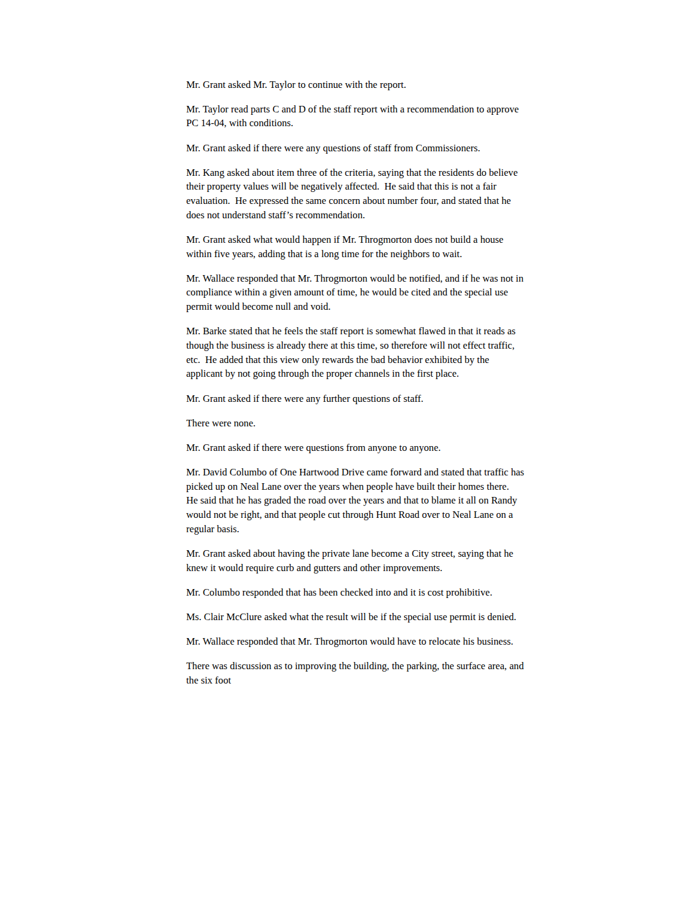Mr. Grant asked Mr. Taylor to continue with the report.
Mr. Taylor read parts C and D of the staff report with a recommendation to approve
PC 14-04, with conditions.
Mr. Grant asked if there were any questions of staff from Commissioners.
Mr. Kang asked about item three of the criteria, saying that the residents do believe their property values will be negatively affected. He said that this is not a fair evaluation. He expressed the same concern about number four, and stated that he does not understand staff’s recommendation.
Mr. Grant asked what would happen if Mr. Throgmorton does not build a house within five years, adding that is a long time for the neighbors to wait.
Mr. Wallace responded that Mr. Throgmorton would be notified, and if he was not in compliance within a given amount of time, he would be cited and the special use permit would become null and void.
Mr. Barke stated that he feels the staff report is somewhat flawed in that it reads as though the business is already there at this time, so therefore will not effect traffic, etc. He added that this view only rewards the bad behavior exhibited by the applicant by not going through the proper channels in the first place.
Mr. Grant asked if there were any further questions of staff.
There were none.
Mr. Grant asked if there were questions from anyone to anyone.
Mr. David Columbo of One Hartwood Drive came forward and stated that traffic has picked up on Neal Lane over the years when people have built their homes there. He said that he has graded the road over the years and that to blame it all on Randy would not be right, and that people cut through Hunt Road over to Neal Lane on a regular basis.
Mr. Grant asked about having the private lane become a City street, saying that he knew it would require curb and gutters and other improvements.
Mr. Columbo responded that has been checked into and it is cost prohibitive.
Ms. Clair McClure asked what the result will be if the special use permit is denied.
Mr. Wallace responded that Mr. Throgmorton would have to relocate his business.
There was discussion as to improving the building, the parking, the surface area, and the six foot